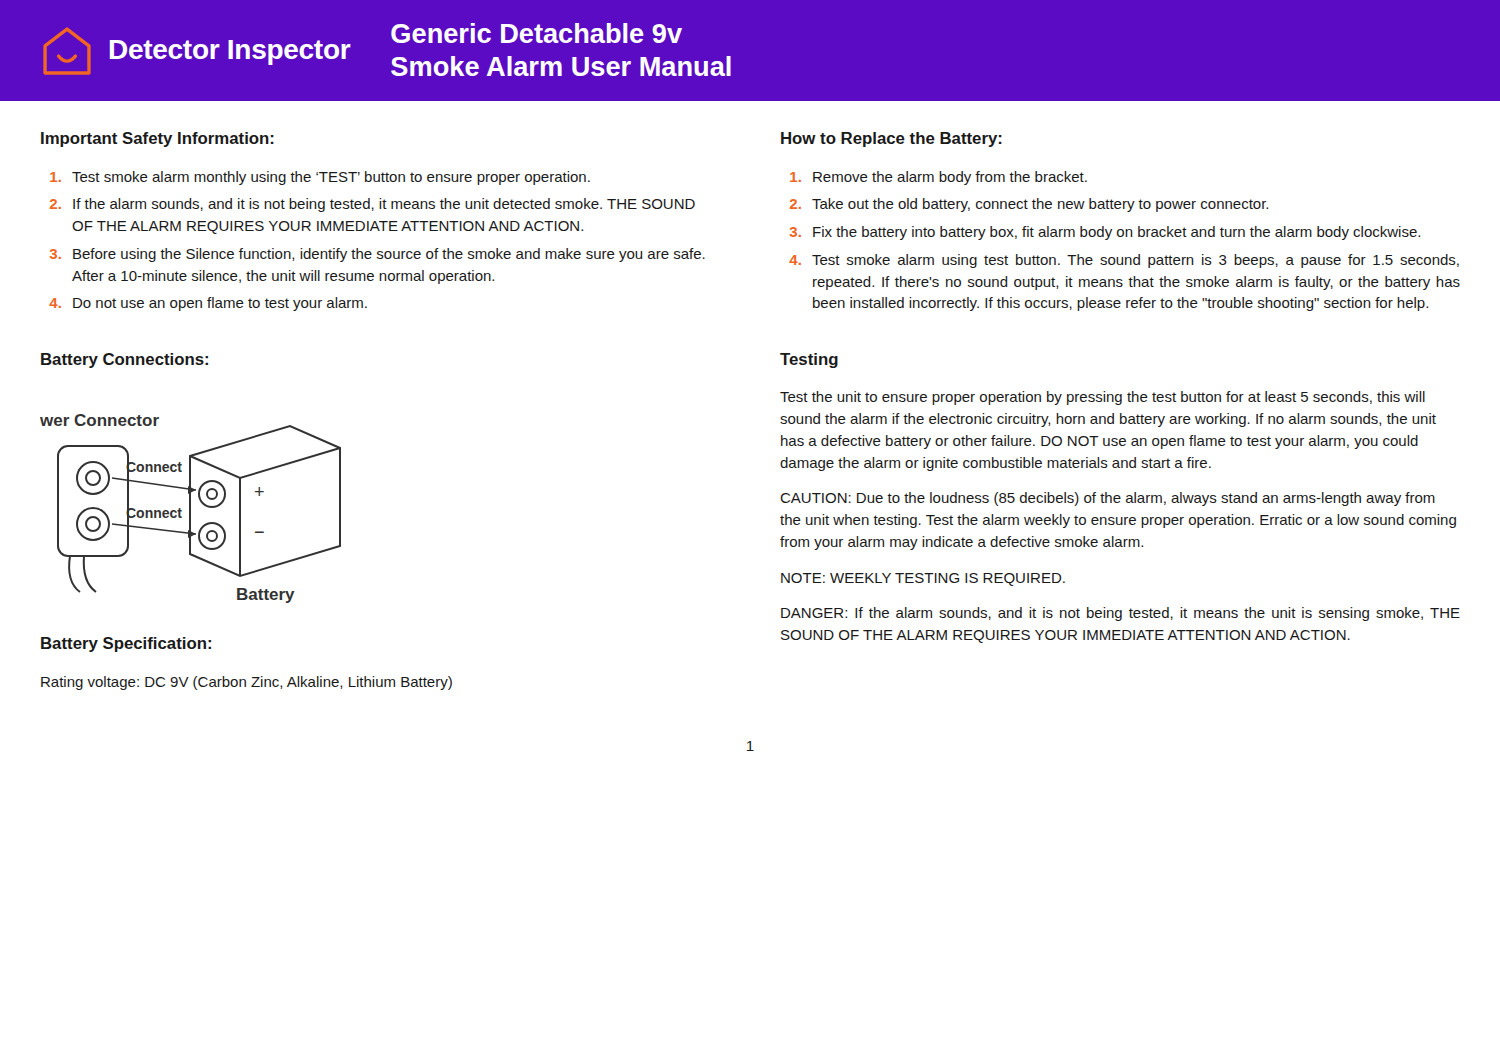Detector Inspector
Generic Detachable 9v
Smoke Alarm User Manual
Important Safety Information:
Test smoke alarm monthly using the ‘TEST’ button to ensure proper operation.
If the alarm sounds, and it is not being tested, it means the unit detected smoke. THE SOUND OF THE ALARM REQUIRES YOUR IMMEDIATE ATTENTION AND ACTION.
Before using the Silence function, identify the source of the smoke and make sure you are safe. After a 10-minute silence, the unit will resume normal operation.
Do not use an open flame to test your alarm.
Battery Connections:
+ − wer Connector Connect Connect Battery
Battery Specification:
Rating voltage: DC 9V (Carbon Zinc, Alkaline, Lithium Battery)
How to Replace the Battery:
Remove the alarm body from the bracket.
Take out the old battery, connect the new battery to power connector.
Fix the battery into battery box, fit alarm body on bracket and turn the alarm body clockwise.
Test smoke alarm using test button. The sound pattern is 3 beeps, a pause for 1.5 seconds, repeated. If there's no sound output, it means that the smoke alarm is faulty, or the battery has been installed incorrectly. If this occurs, please refer to the "trouble shooting" section for help.
Testing
Test the unit to ensure proper operation by pressing the test button for at least 5 seconds, this will sound the alarm if the electronic circuitry, horn and battery are working. If no alarm sounds, the unit has a defective battery or other failure. DO NOT use an open flame to test your alarm, you could damage the alarm or ignite combustible materials and start a fire.
CAUTION: Due to the loudness (85 decibels) of the alarm, always stand an arms-length away from the unit when testing. Test the alarm weekly to ensure proper operation. Erratic or a low sound coming from your alarm may indicate a defective smoke alarm.
NOTE: WEEKLY TESTING IS REQUIRED.
DANGER: If the alarm sounds, and it is not being tested, it means the unit is sensing smoke, THE SOUND OF THE ALARM REQUIRES YOUR IMMEDIATE ATTENTION AND ACTION.
1